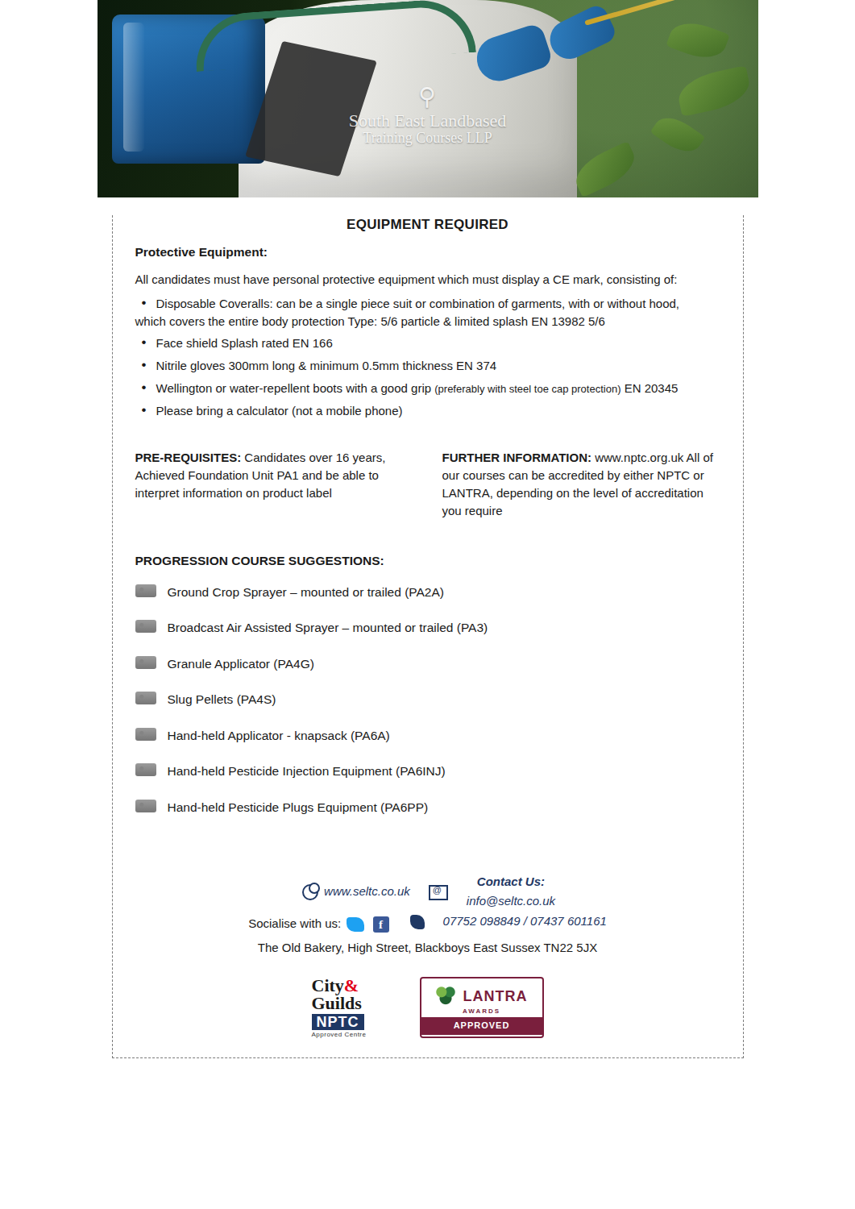⚲
South East Landbased
Training Courses LLP
EQUIPMENT REQUIRED
Protective Equipment:
All candidates must have personal protective equipment which must display a CE mark, consisting of:
Disposable Coveralls: can be a single piece suit or combination of garments, with or without hood, which covers the entire body protection Type: 5/6 particle & limited splash EN 13982 5/6
Face shield Splash rated EN 166
Nitrile gloves 300mm long & minimum 0.5mm thickness EN 374
Wellington or water-repellent boots with a good grip (preferably with steel toe cap protection) EN 20345
Please bring a calculator (not a mobile phone)
PRE-REQUISITES: Candidates over 16 years, Achieved Foundation Unit PA1 and be able to interpret information on product label
FURTHER INFORMATION: www.nptc.org.uk All of our courses can be accredited by either NPTC or LANTRA, depending on the level of accreditation you require
PROGRESSION COURSE SUGGESTIONS:
Ground Crop Sprayer – mounted or trailed (PA2A)
Broadcast Air Assisted Sprayer – mounted or trailed (PA3)
Granule Applicator (PA4G)
Slug Pellets (PA4S)
Hand-held Applicator - knapsack (PA6A)
Hand-held Pesticide Injection Equipment (PA6INJ)
Hand-held Pesticide Plugs Equipment (PA6PP)
www.seltc.co.uk
Contact Us:
info@seltc.co.uk
Socialise with us: f
07752 098849 / 07437 601161
The Old Bakery, High Street, Blackboys East Sussex TN22 5JX
City&
Guilds
NPTC
Approved Centre
LANTRA
AWARDS
APPROVED